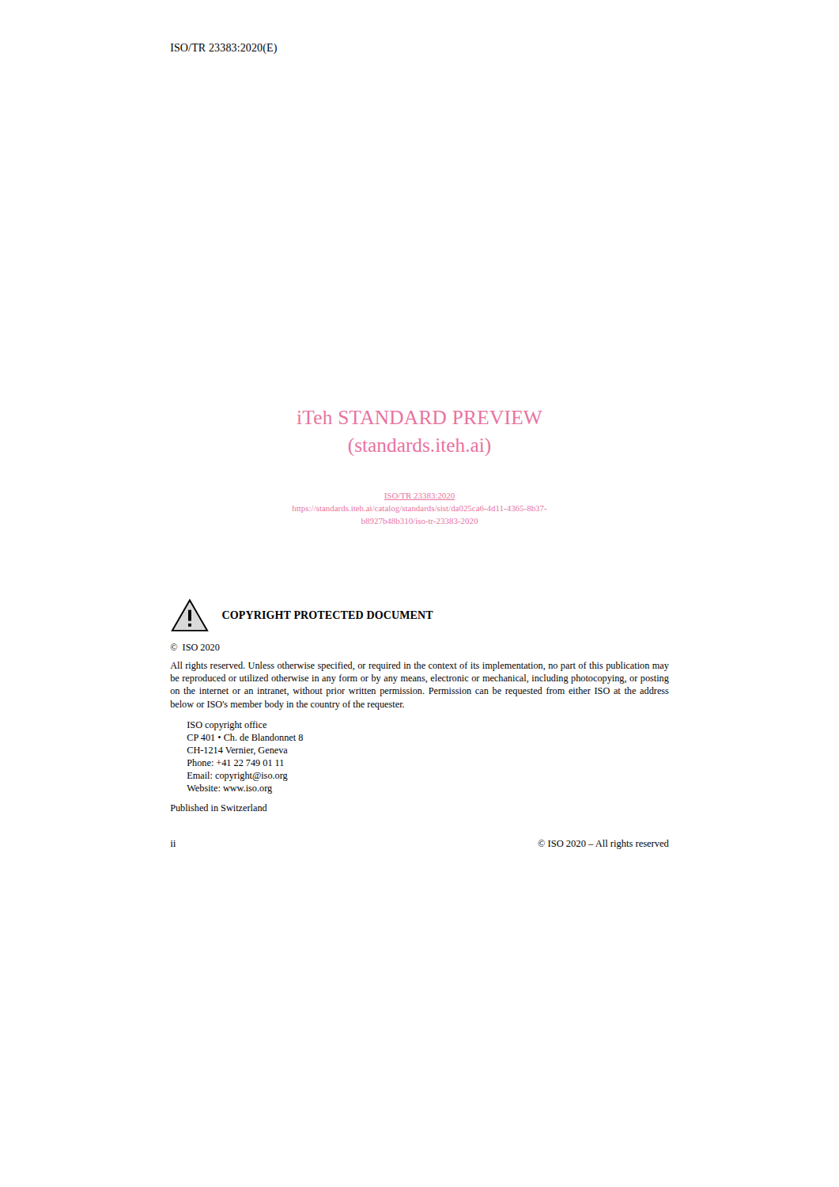ISO/TR 23383:2020(E)
iTeh STANDARD PREVIEW
(standards.iteh.ai)
ISO/TR 23383:2020
https://standards.iteh.ai/catalog/standards/sist/da025ca6-4d11-4365-8b37-
b8927b48b310/iso-tr-23383-2020
COPYRIGHT PROTECTED DOCUMENT
© ISO 2020
All rights reserved. Unless otherwise specified, or required in the context of its implementation, no part of this publication may be reproduced or utilized otherwise in any form or by any means, electronic or mechanical, including photocopying, or posting on the internet or an intranet, without prior written permission. Permission can be requested from either ISO at the address below or ISO's member body in the country of the requester.
ISO copyright office
CP 401 • Ch. de Blandonnet 8
CH-1214 Vernier, Geneva
Phone: +41 22 749 01 11
Email: copyright@iso.org
Website: www.iso.org
Published in Switzerland
ii
© ISO 2020 – All rights reserved